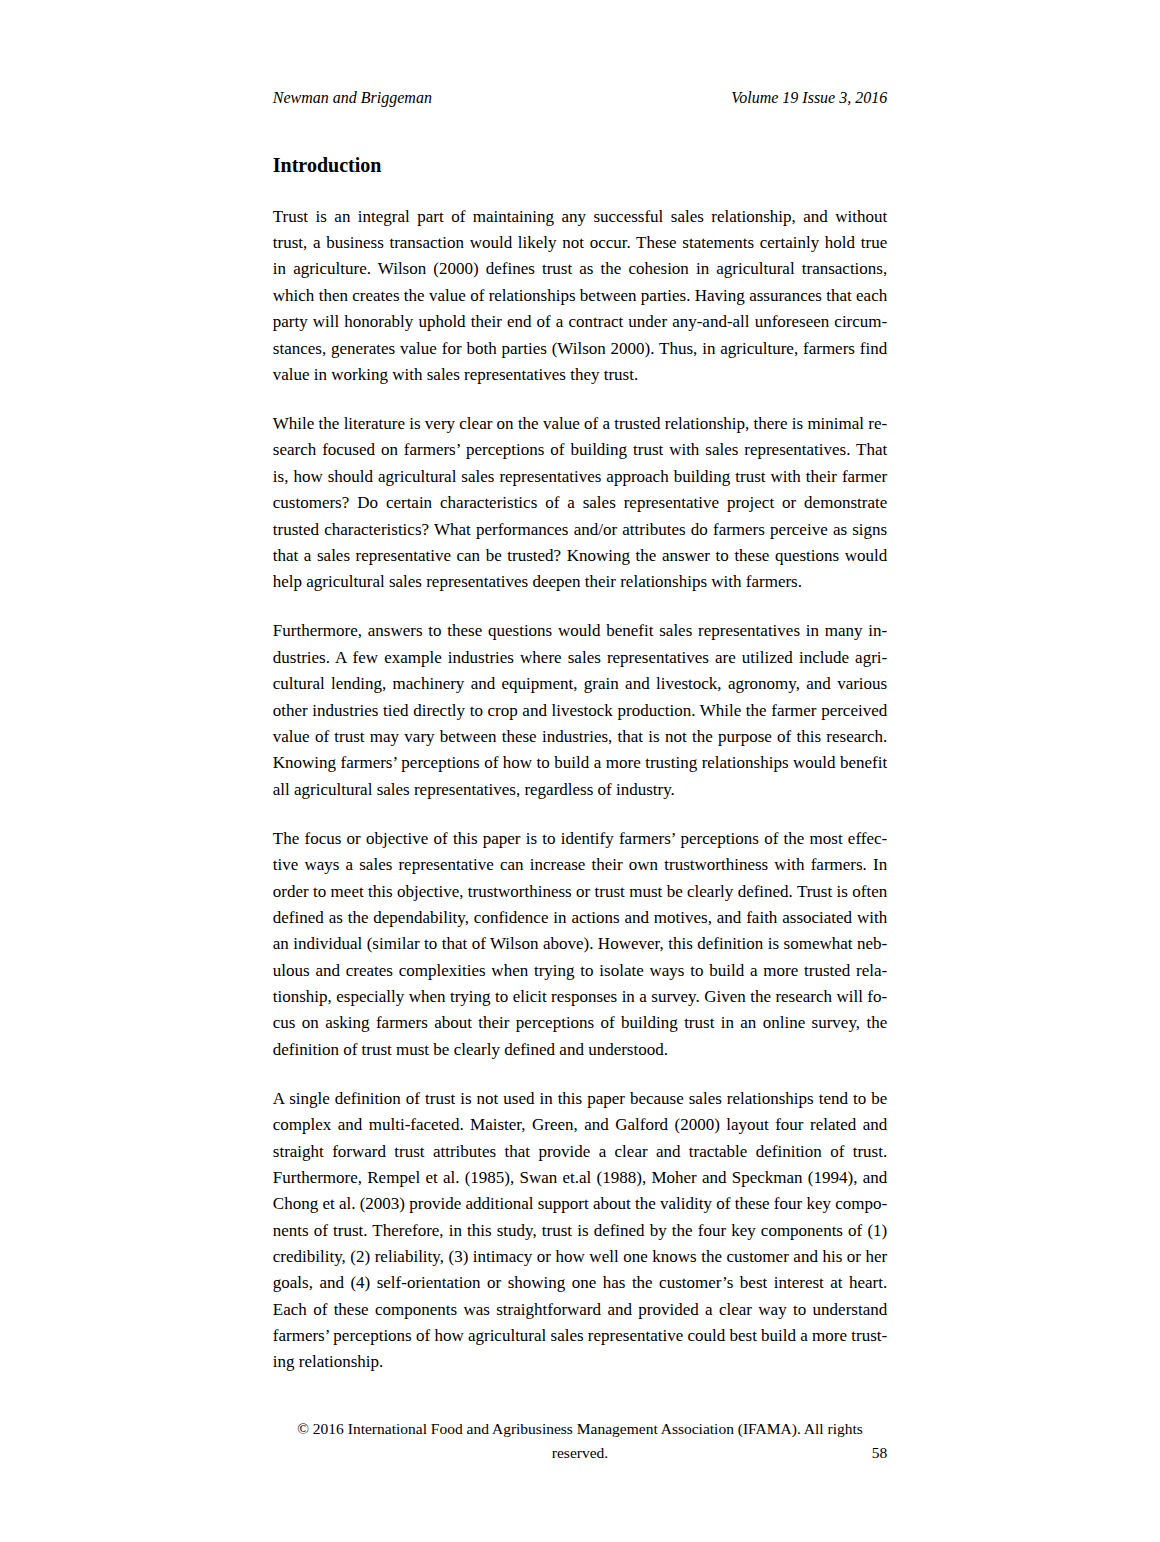Newman and Briggeman
Volume 19 Issue 3, 2016
Introduction
Trust is an integral part of maintaining any successful sales relationship, and without trust, a business transaction would likely not occur. These statements certainly hold true in agriculture. Wilson (2000) defines trust as the cohesion in agricultural transactions, which then creates the value of relationships between parties. Having assurances that each party will honorably uphold their end of a contract under any-and-all unforeseen circumstances, generates value for both parties (Wilson 2000). Thus, in agriculture, farmers find value in working with sales representatives they trust.
While the literature is very clear on the value of a trusted relationship, there is minimal research focused on farmers’ perceptions of building trust with sales representatives. That is, how should agricultural sales representatives approach building trust with their farmer customers? Do certain characteristics of a sales representative project or demonstrate trusted characteristics? What performances and/or attributes do farmers perceive as signs that a sales representative can be trusted? Knowing the answer to these questions would help agricultural sales representatives deepen their relationships with farmers.
Furthermore, answers to these questions would benefit sales representatives in many industries. A few example industries where sales representatives are utilized include agricultural lending, machinery and equipment, grain and livestock, agronomy, and various other industries tied directly to crop and livestock production. While the farmer perceived value of trust may vary between these industries, that is not the purpose of this research. Knowing farmers’ perceptions of how to build a more trusting relationships would benefit all agricultural sales representatives, regardless of industry.
The focus or objective of this paper is to identify farmers’ perceptions of the most effective ways a sales representative can increase their own trustworthiness with farmers. In order to meet this objective, trustworthiness or trust must be clearly defined. Trust is often defined as the dependability, confidence in actions and motives, and faith associated with an individual (similar to that of Wilson above). However, this definition is somewhat nebulous and creates complexities when trying to isolate ways to build a more trusted relationship, especially when trying to elicit responses in a survey. Given the research will focus on asking farmers about their perceptions of building trust in an online survey, the definition of trust must be clearly defined and understood.
A single definition of trust is not used in this paper because sales relationships tend to be complex and multi-faceted. Maister, Green, and Galford (2000) layout four related and straight forward trust attributes that provide a clear and tractable definition of trust. Furthermore, Rempel et al. (1985), Swan et.al (1988), Moher and Speckman (1994), and Chong et al. (2003) provide additional support about the validity of these four key components of trust. Therefore, in this study, trust is defined by the four key components of (1) credibility, (2) reliability, (3) intimacy or how well one knows the customer and his or her goals, and (4) self-orientation or showing one has the customer’s best interest at heart. Each of these components was straightforward and provided a clear way to understand farmers’ perceptions of how agricultural sales representative could best build a more trusting relationship.
© 2016 International Food and Agribusiness Management Association (IFAMA). All rights reserved.
58